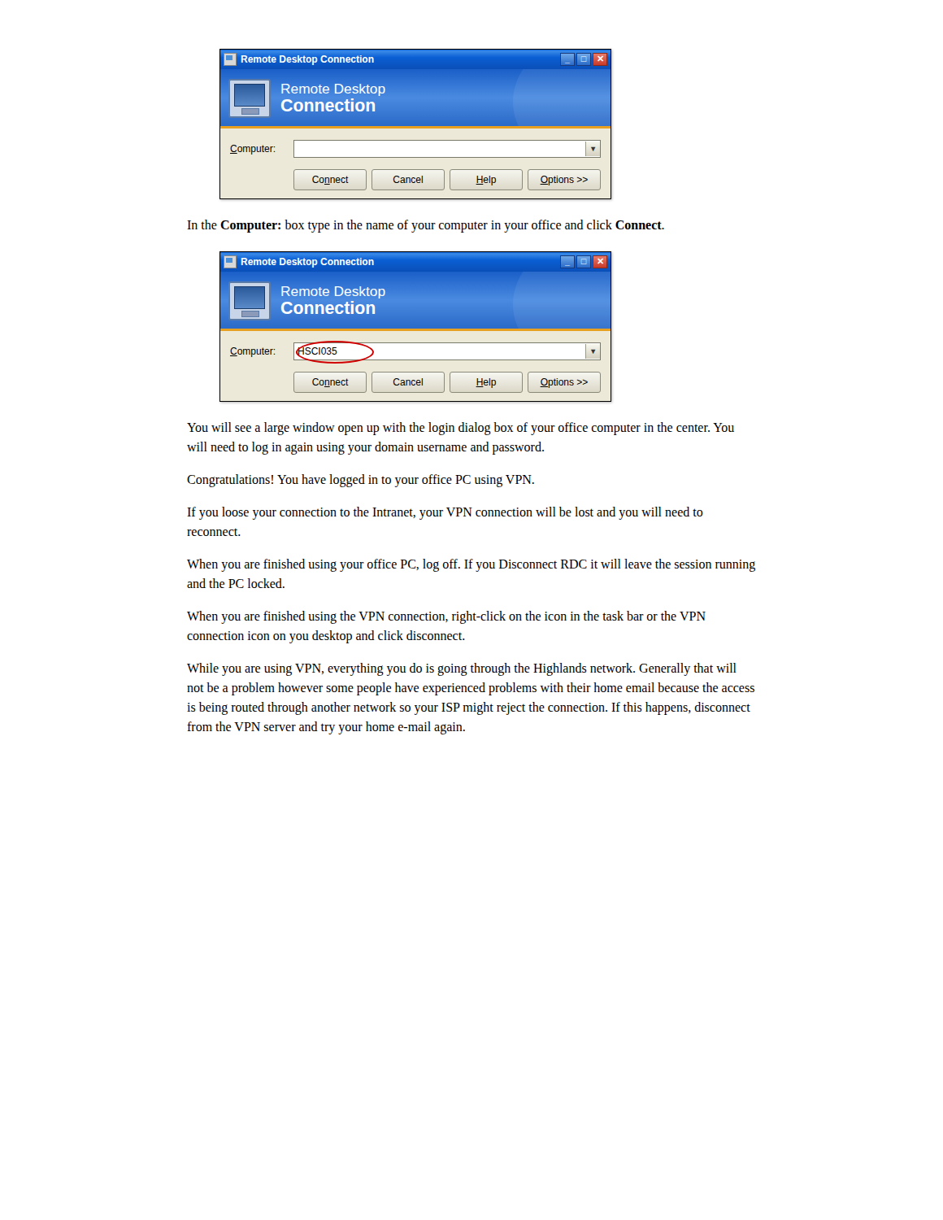Remote Desktop Connection _ □ ✕
Remote Desktop
Connection
Computer: ▼
Connect Cancel Help Options >>
In the Computer: box type in the name of your computer in your office and click Connect.
Remote Desktop Connection _ □ ✕
Remote Desktop
Connection
Computer: ▼
Connect Cancel Help Options >>
You will see a large window open up with the login dialog box of your office computer in the center. You will need to log in again using your domain username and password.
Congratulations! You have logged in to your office PC using VPN.
If you loose your connection to the Intranet, your VPN connection will be lost and you will need to reconnect.
When you are finished using your office PC, log off. If you Disconnect RDC it will leave the session running and the PC locked.
When you are finished using the VPN connection, right-click on the icon in the task bar or the VPN connection icon on you desktop and click disconnect.
While you are using VPN, everything you do is going through the Highlands network. Generally that will not be a problem however some people have experienced problems with their home email because the access is being routed through another network so your ISP might reject the connection. If this happens, disconnect from the VPN server and try your home e-mail again.